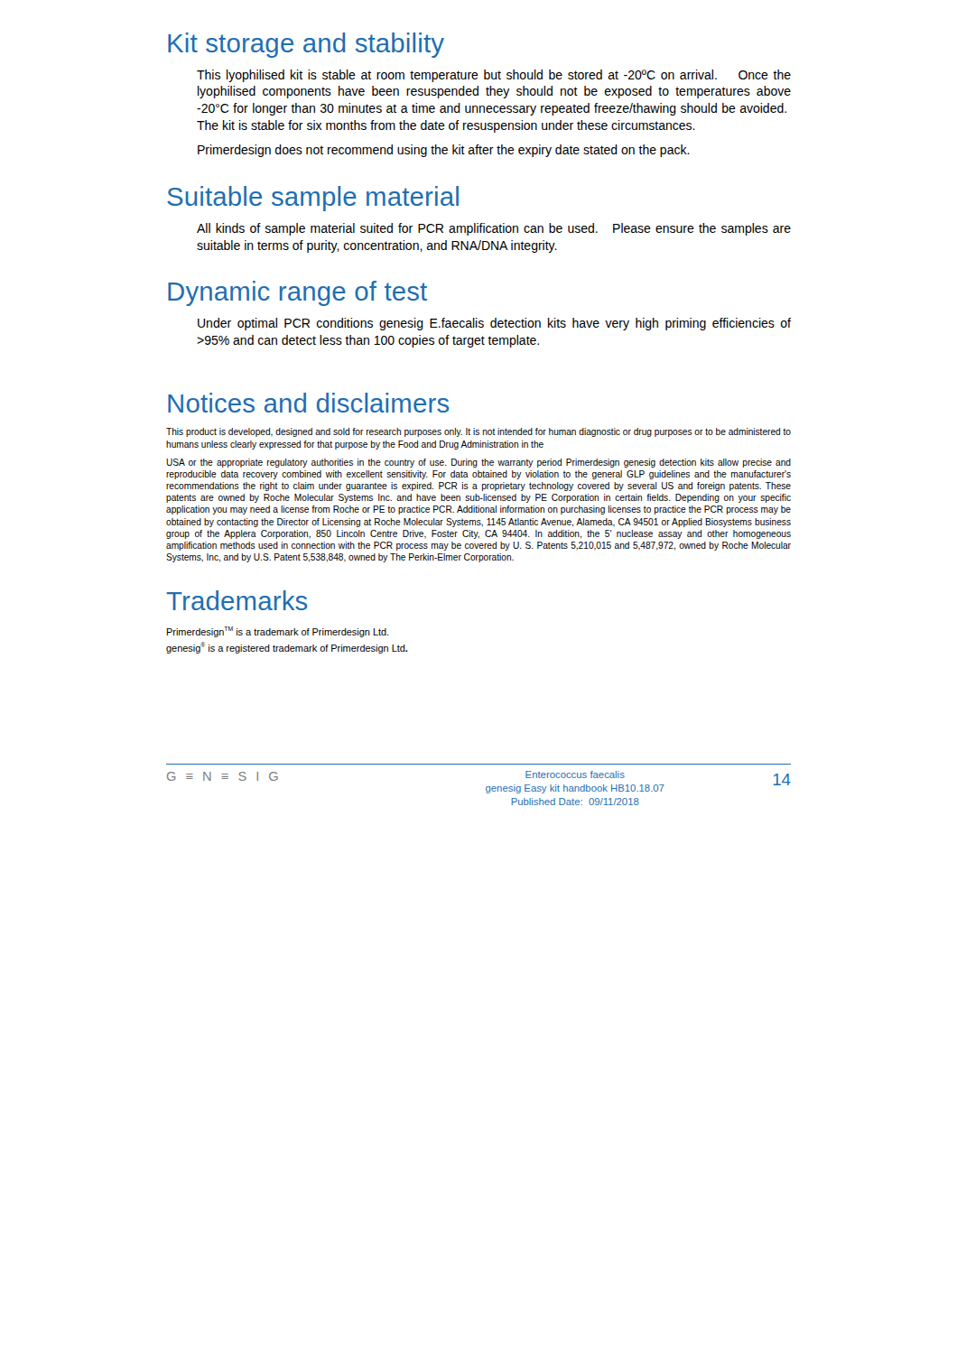Kit storage and stability
This lyophilised kit is stable at room temperature but should be stored at -20ºC on arrival. Once the lyophilised components have been resuspended they should not be exposed to temperatures above -20°C for longer than 30 minutes at a time and unnecessary repeated freeze/thawing should be avoided. The kit is stable for six months from the date of resuspension under these circumstances.
Primerdesign does not recommend using the kit after the expiry date stated on the pack.
Suitable sample material
All kinds of sample material suited for PCR amplification can be used. Please ensure the samples are suitable in terms of purity, concentration, and RNA/DNA integrity.
Dynamic range of test
Under optimal PCR conditions genesig E.faecalis detection kits have very high priming efficiencies of >95% and can detect less than 100 copies of target template.
Notices and disclaimers
This product is developed, designed and sold for research purposes only. It is not intended for human diagnostic or drug purposes or to be administered to humans unless clearly expressed for that purpose by the Food and Drug Administration in the
USA or the appropriate regulatory authorities in the country of use. During the warranty period Primerdesign genesig detection kits allow precise and reproducible data recovery combined with excellent sensitivity. For data obtained by violation to the general GLP guidelines and the manufacturer's recommendations the right to claim under guarantee is expired. PCR is a proprietary technology covered by several US and foreign patents. These patents are owned by Roche Molecular Systems Inc. and have been sub-licensed by PE Corporation in certain fields. Depending on your specific application you may need a license from Roche or PE to practice PCR. Additional information on purchasing licenses to practice the PCR process may be obtained by contacting the Director of Licensing at Roche Molecular Systems, 1145 Atlantic Avenue, Alameda, CA 94501 or Applied Biosystems business group of the Applera Corporation, 850 Lincoln Centre Drive, Foster City, CA 94404. In addition, the 5' nuclease assay and other homogeneous amplification methods used in connection with the PCR process may be covered by U. S. Patents 5,210,015 and 5,487,972, owned by Roche Molecular Systems, Inc, and by U.S. Patent 5,538,848, owned by The Perkin-Elmer Corporation.
Trademarks
PrimerdesignTM is a trademark of Primerdesign Ltd.
genesig® is a registered trademark of Primerdesign Ltd.
| G ≡ N ≡ S I G | Enterococcus faecalis genesig Easy kit handbook HB10.18.07 Published Date: 09/11/2018 | 14 |